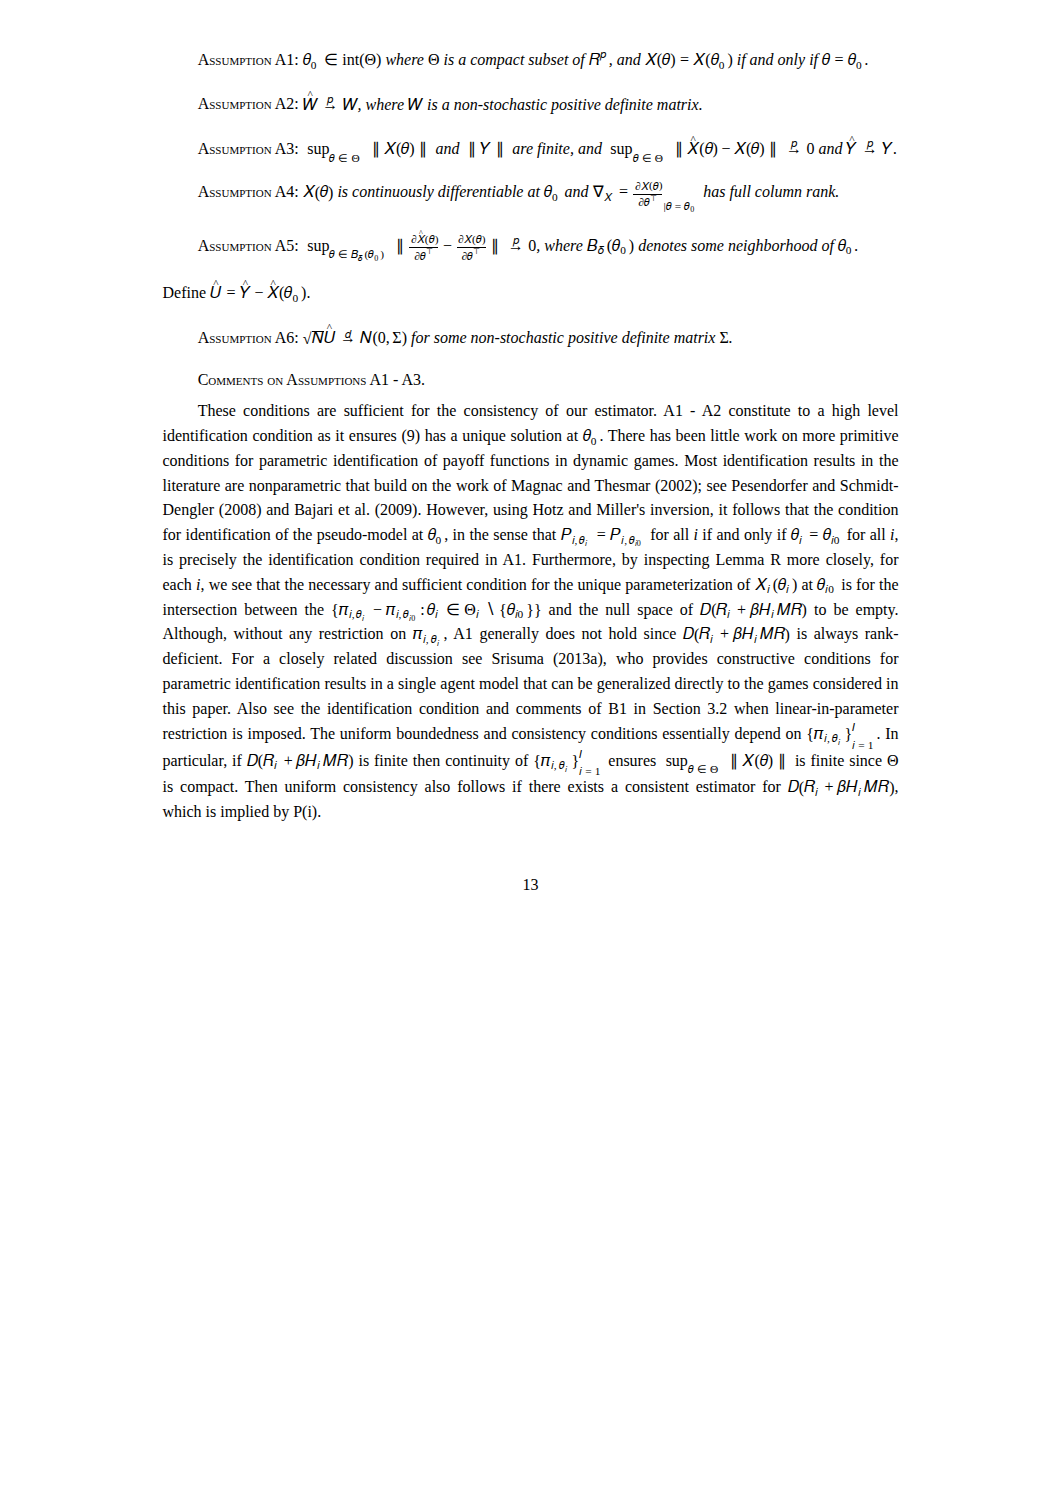Assumption A1: θ0 ∈ int (Θ) where Θ is a compact subset of Rp, and X(θ) = X(θ0) if and only if θ=θ0 .
Assumption A2: W^ →p W , where W is a non-stochastic positive definite matrix.
Assumption A3: supθ∈Θ ∥X(θ)∥ and ∥Y∥ are finite, and supθ∈Θ ∥ X^(θ) − X(θ) ∥ →p 0 and Y^ →p Y .
Assumption A4: X(θ) is continuously differentiable at θ0 and ∇X = ∂X(θ) ∂θ⊤ |θ=θ0 has full column rank.
Assumption A5: supθ∈Bδ(θ0) ∥ ∂X^(θ) ∂θ⊤ − ∂X(θ) ∂θ⊤ ∥ →p 0 , where Bδ(θ0) denotes some neighborhood of θ0.
Define U^ = Y^ − X^ (θ0) .
Assumption A6: N U^ →d N (0,Σ) for some non-stochastic positive definite matrix Σ.
Comments on Assumptions A1 - A3.
These conditions are sufficient for the consistency of our estimator. A1 - A2 constitute to a high level identification condition as it ensures (9) has a unique solution at θ0. There has been little work on more primitive conditions for parametric identification of payoff functions in dynamic games. Most identification results in the literature are nonparametric that build on the work of Magnac and Thesmar (2002); see Pesendorfer and Schmidt-Dengler (2008) and Bajari et al. (2009). However, using Hotz and Miller's inversion, it follows that the condition for identification of the pseudo-model at θ0, in the sense that Pi,θi = Pi,θi0 for all i if and only if θi = θi0 for all i, is precisely the identification condition required in A1. Furthermore, by inspecting Lemma R more closely, for each i, we see that the necessary and sufficient condition for the unique parameterization of Xi(θi) at θi0 is for the intersection between the { πi,θi − πi,θi0 : θi ∈ Θi ∖ {θi0} } and the null space of D ( Ri + β Hi MR ) to be empty. Although, without any restriction on πi,θi , A1 generally does not hold since D ( Ri + β Hi MR ) is always rank-deficient. For a closely related discussion see Srisuma (2013a), who provides constructive conditions for parametric identification results in a single agent model that can be generalized directly to the games considered in this paper. Also see the identification condition and comments of B1 in Section 3.2 when linear-in-parameter restriction is imposed. The uniform boundedness and consistency conditions essentially depend on {πi,θi} i=1 I . In particular, if D ( Ri + β Hi MR ) is finite then continuity of {πi,θi} i=1 I ensures supθ∈Θ ∥X(θ)∥ is finite since Θ is compact. Then uniform consistency also follows if there exists a consistent estimator for D ( Ri + β Hi MR ) , which is implied by P(i).
13